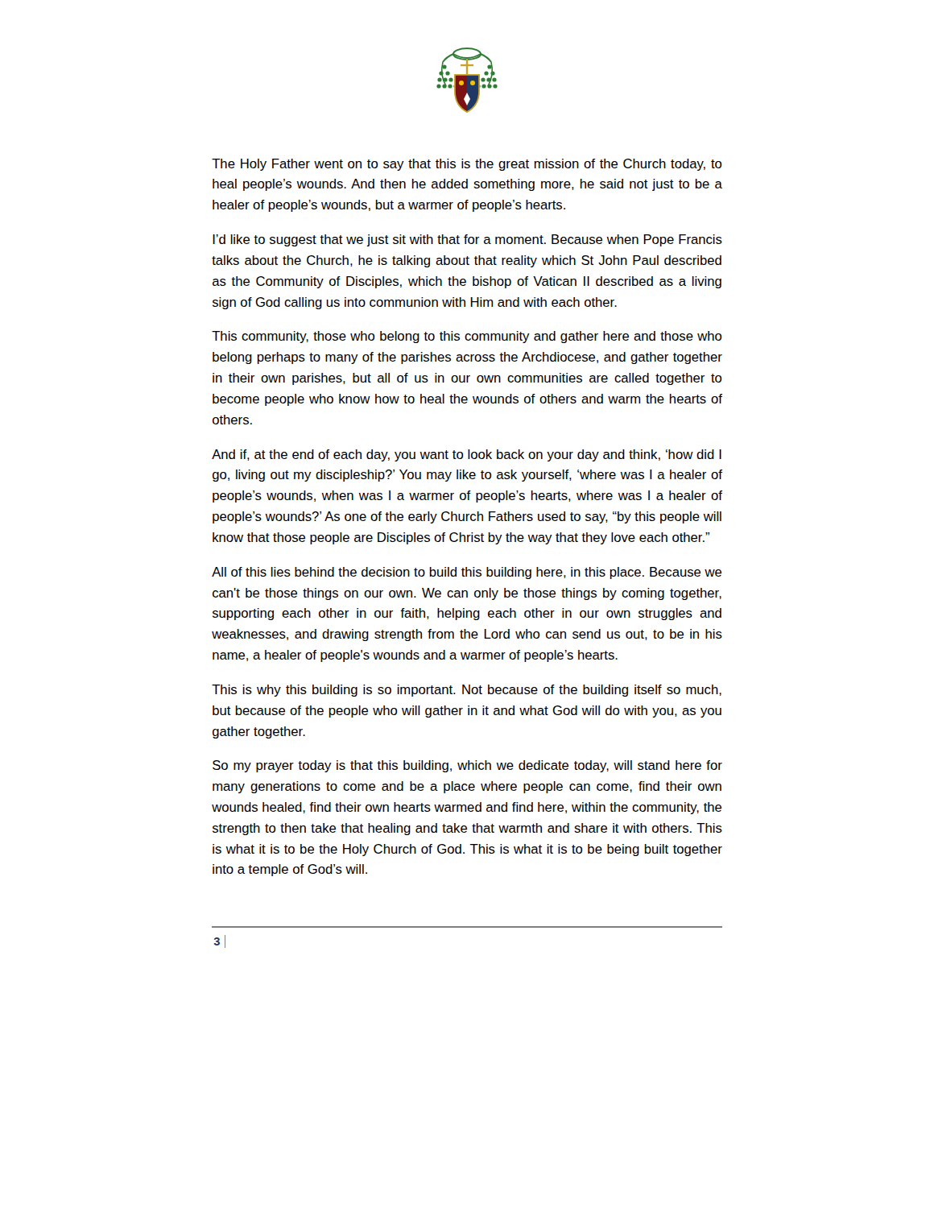The Holy Father went on to say that this is the great mission of the Church today, to heal people’s wounds. And then he added something more, he said not just to be a healer of people’s wounds, but a warmer of people’s hearts.
I’d like to suggest that we just sit with that for a moment. Because when Pope Francis talks about the Church, he is talking about that reality which St John Paul described as the Community of Disciples, which the bishop of Vatican II described as a living sign of God calling us into communion with Him and with each other.
This community, those who belong to this community and gather here and those who belong perhaps to many of the parishes across the Archdiocese, and gather together in their own parishes, but all of us in our own communities are called together to become people who know how to heal the wounds of others and warm the hearts of others.
And if, at the end of each day, you want to look back on your day and think, ‘how did I go, living out my discipleship?’ You may like to ask yourself, ‘where was I a healer of people’s wounds, when was I a warmer of people’s hearts, where was I a healer of people’s wounds?’ As one of the early Church Fathers used to say, “by this people will know that those people are Disciples of Christ by the way that they love each other.”
All of this lies behind the decision to build this building here, in this place. Because we can't be those things on our own. We can only be those things by coming together, supporting each other in our faith, helping each other in our own struggles and weaknesses, and drawing strength from the Lord who can send us out, to be in his name, a healer of people's wounds and a warmer of people’s hearts.
This is why this building is so important. Not because of the building itself so much, but because of the people who will gather in it and what God will do with you, as you gather together.
So my prayer today is that this building, which we dedicate today, will stand here for many generations to come and be a place where people can come, find their own wounds healed, find their own hearts warmed and find here, within the community, the strength to then take that healing and take that warmth and share it with others. This is what it is to be the Holy Church of God. This is what it is to be being built together into a temple of God’s will.
3